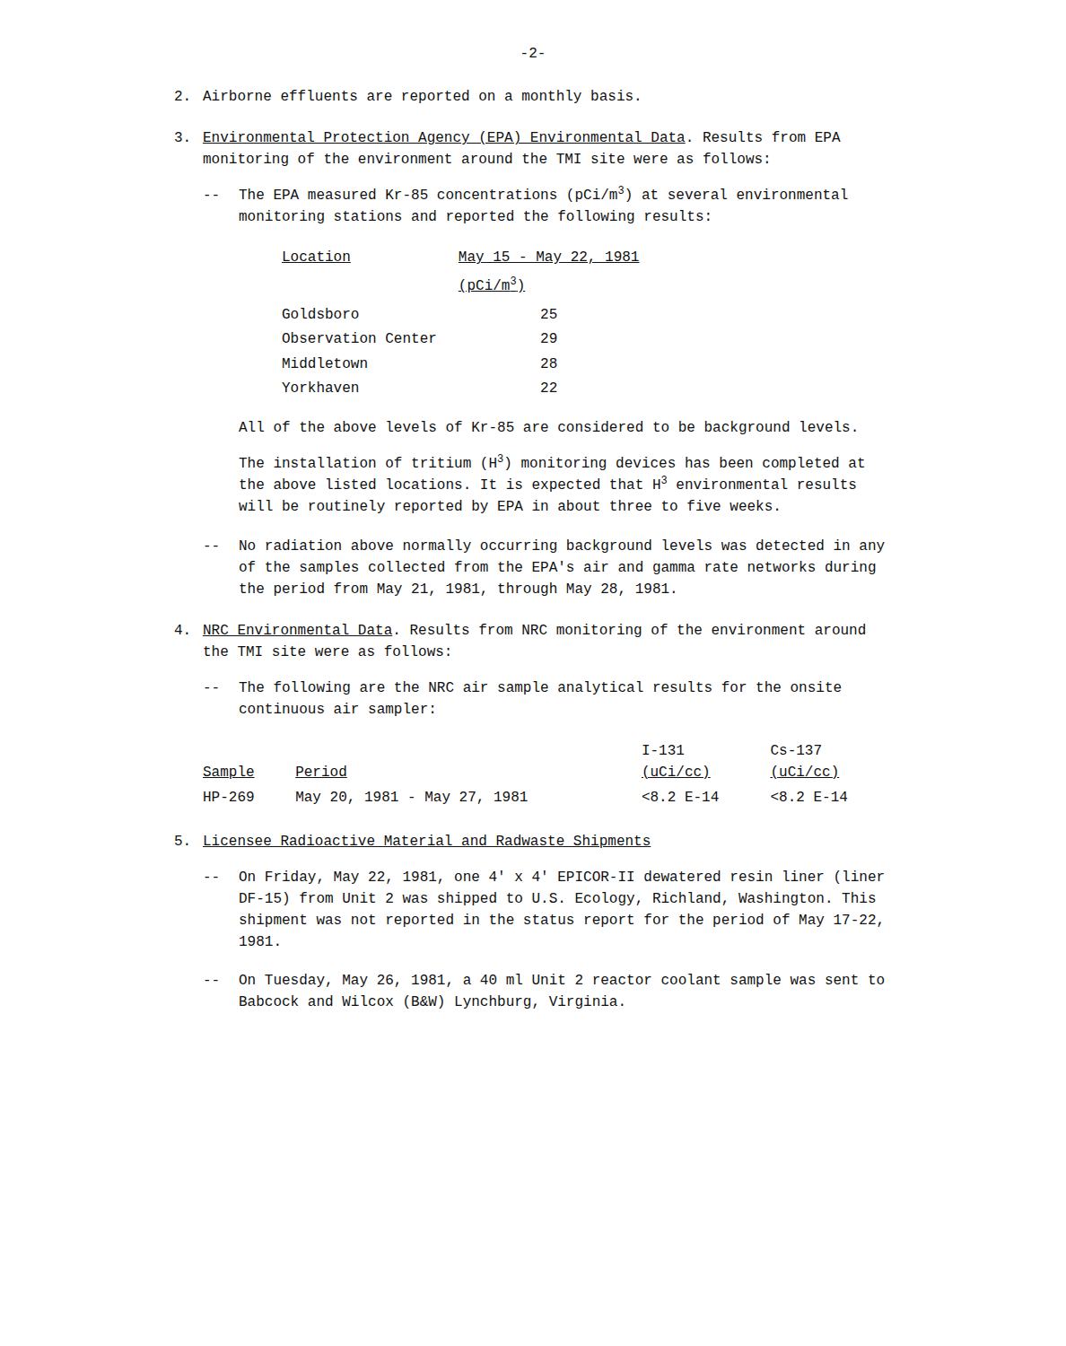-2-
Airborne effluents are reported on a monthly basis.
Environmental Protection Agency (EPA) Environmental Data. Results from EPA monitoring of the environment around the TMI site were as follows:
The EPA measured Kr-85 concentrations (pCi/m3) at several environmental monitoring stations and reported the following results:
| Location | May 15 - May 22, 1981 |
| --- | --- |
| | (pCi/m 3 ) |
| Goldsboro | 25 |
| Observation Center | 29 |
| Middletown | 28 |
| Yorkhaven | 22 |
All of the above levels of Kr-85 are considered to be background levels.
The installation of tritium (H3) monitoring devices has been completed at the above listed locations. It is expected that H3 environmental results will be routinely reported by EPA in about three to five weeks.
No radiation above normally occurring background levels was detected in any of the samples collected from the EPA's air and gamma rate networks during the period from May 21, 1981, through May 28, 1981.
NRC Environmental Data. Results from NRC monitoring of the environment around the TMI site were as follows:
The following are the NRC air sample analytical results for the onsite continuous air sampler:
| Sample | Period | I-131 (uCi/cc) | Cs-137 (uCi/cc) |
| --- | --- | --- | --- |
| HP-269 | May 20, 1981 - May 27, 1981 | <8.2 E-14 | <8.2 E-14 |
Licensee Radioactive Material and Radwaste Shipments
On Friday, May 22, 1981, one 4' x 4' EPICOR-II dewatered resin liner (liner DF-15) from Unit 2 was shipped to U.S. Ecology, Richland, Washington. This shipment was not reported in the status report for the period of May 17-22, 1981.
On Tuesday, May 26, 1981, a 40 ml Unit 2 reactor coolant sample was sent to Babcock and Wilcox (B&W) Lynchburg, Virginia.